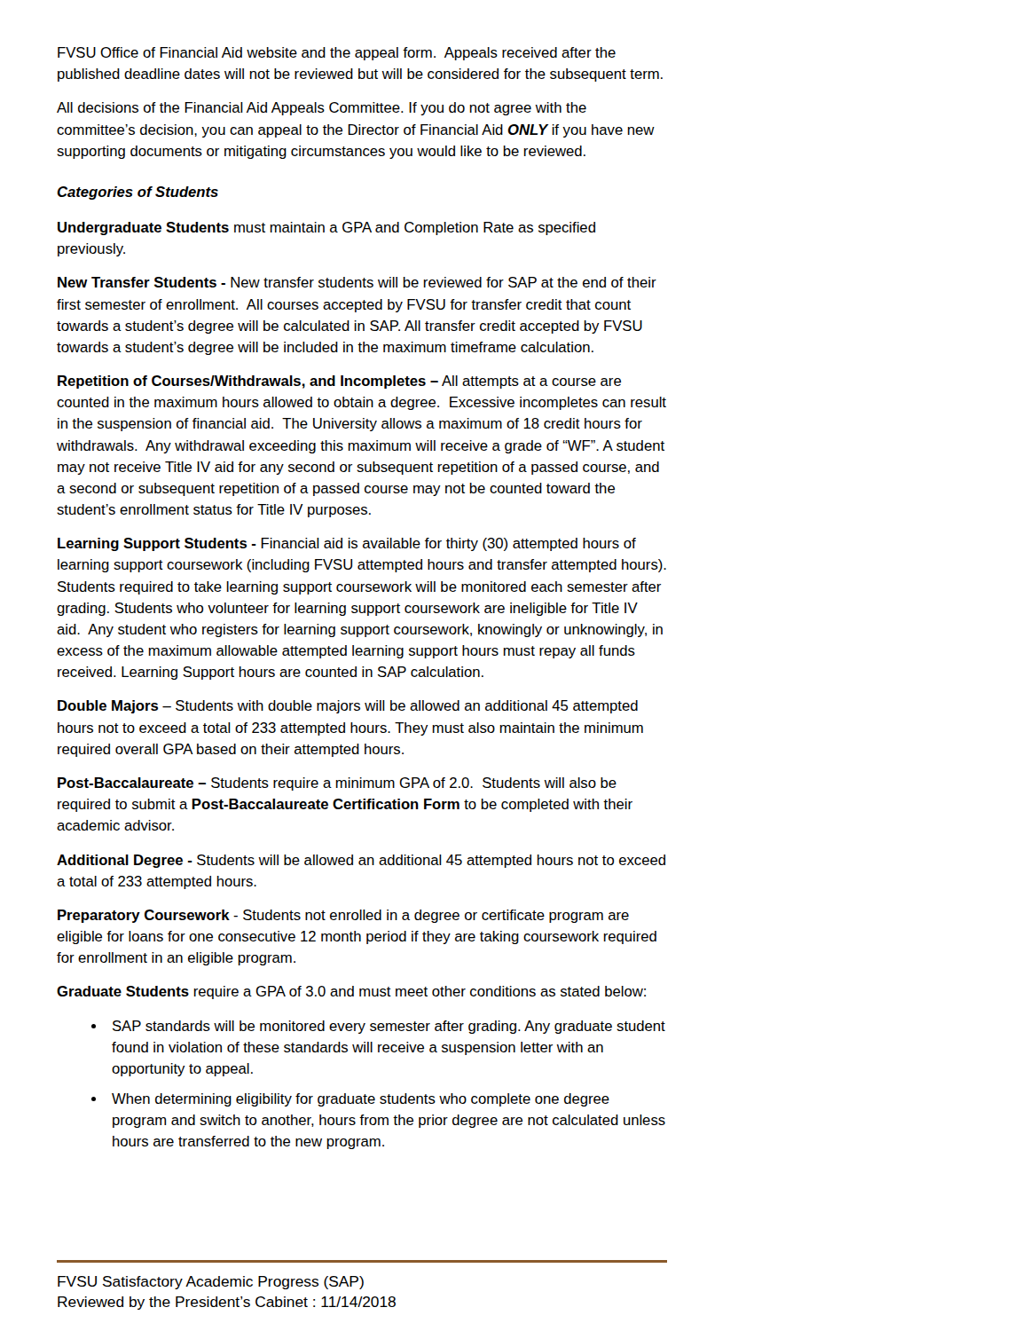FVSU Office of Financial Aid website and the appeal form. Appeals received after the published deadline dates will not be reviewed but will be considered for the subsequent term.
All decisions of the Financial Aid Appeals Committee. If you do not agree with the committee’s decision, you can appeal to the Director of Financial Aid ONLY if you have new supporting documents or mitigating circumstances you would like to be reviewed.
Categories of Students
Undergraduate Students must maintain a GPA and Completion Rate as specified previously.
New Transfer Students - New transfer students will be reviewed for SAP at the end of their first semester of enrollment. All courses accepted by FVSU for transfer credit that count towards a student’s degree will be calculated in SAP. All transfer credit accepted by FVSU towards a student’s degree will be included in the maximum timeframe calculation.
Repetition of Courses/Withdrawals, and Incompletes – All attempts at a course are counted in the maximum hours allowed to obtain a degree. Excessive incompletes can result in the suspension of financial aid. The University allows a maximum of 18 credit hours for withdrawals. Any withdrawal exceeding this maximum will receive a grade of “WF”. A student may not receive Title IV aid for any second or subsequent repetition of a passed course, and a second or subsequent repetition of a passed course may not be counted toward the student’s enrollment status for Title IV purposes.
Learning Support Students - Financial aid is available for thirty (30) attempted hours of learning support coursework (including FVSU attempted hours and transfer attempted hours). Students required to take learning support coursework will be monitored each semester after grading. Students who volunteer for learning support coursework are ineligible for Title IV aid. Any student who registers for learning support coursework, knowingly or unknowingly, in excess of the maximum allowable attempted learning support hours must repay all funds received. Learning Support hours are counted in SAP calculation.
Double Majors – Students with double majors will be allowed an additional 45 attempted hours not to exceed a total of 233 attempted hours. They must also maintain the minimum required overall GPA based on their attempted hours.
Post-Baccalaureate – Students require a minimum GPA of 2.0. Students will also be required to submit a Post-Baccalaureate Certification Form to be completed with their academic advisor.
Additional Degree - Students will be allowed an additional 45 attempted hours not to exceed a total of 233 attempted hours.
Preparatory Coursework - Students not enrolled in a degree or certificate program are eligible for loans for one consecutive 12 month period if they are taking coursework required for enrollment in an eligible program.
Graduate Students require a GPA of 3.0 and must meet other conditions as stated below:
SAP standards will be monitored every semester after grading. Any graduate student found in violation of these standards will receive a suspension letter with an opportunity to appeal.
When determining eligibility for graduate students who complete one degree program and switch to another, hours from the prior degree are not calculated unless hours are transferred to the new program.
FVSU Satisfactory Academic Progress (SAP)
Reviewed by the President’s Cabinet : 11/14/2018